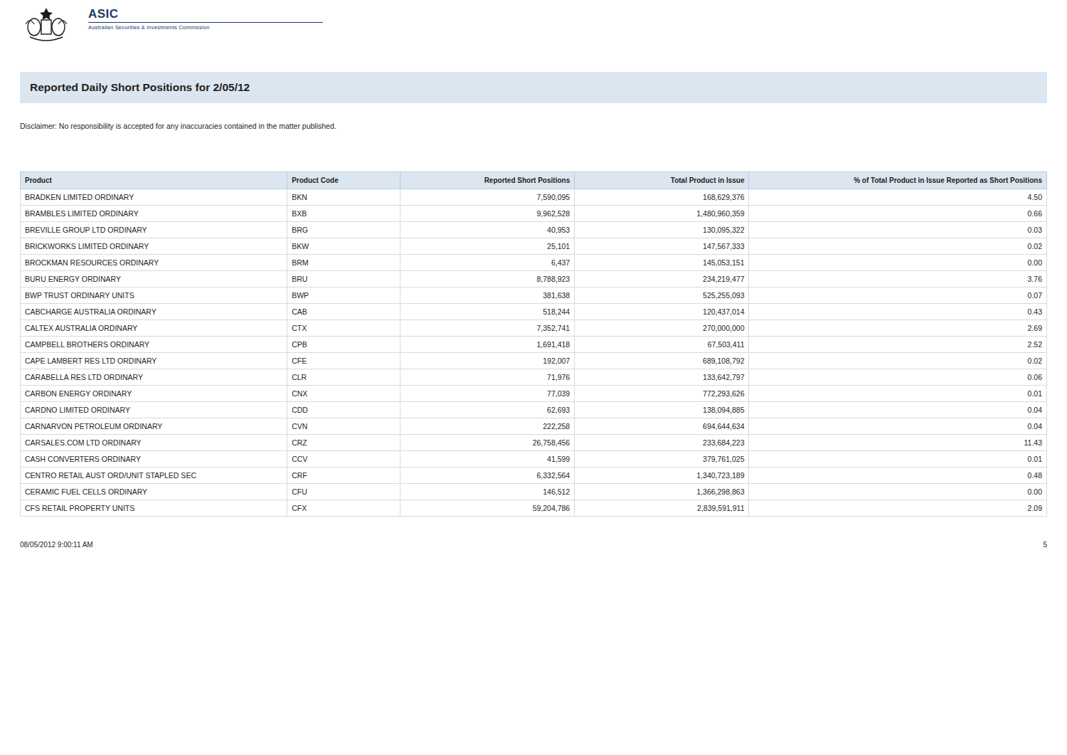ASIC
Australian Securities & Investments Commission
Reported Daily Short Positions for 2/05/12
Disclaimer: No responsibility is accepted for any inaccuracies contained in the matter published.
| Product | Product Code | Reported Short Positions | Total Product in Issue | % of Total Product in Issue Reported as Short Positions |
| --- | --- | --- | --- | --- |
| BRADKEN LIMITED ORDINARY | BKN | 7,590,095 | 168,629,376 | 4.50 |
| BRAMBLES LIMITED ORDINARY | BXB | 9,962,528 | 1,480,960,359 | 0.66 |
| BREVILLE GROUP LTD ORDINARY | BRG | 40,953 | 130,095,322 | 0.03 |
| BRICKWORKS LIMITED ORDINARY | BKW | 25,101 | 147,567,333 | 0.02 |
| BROCKMAN RESOURCES ORDINARY | BRM | 6,437 | 145,053,151 | 0.00 |
| BURU ENERGY ORDINARY | BRU | 8,788,923 | 234,219,477 | 3.76 |
| BWP TRUST ORDINARY UNITS | BWP | 381,638 | 525,255,093 | 0.07 |
| CABCHARGE AUSTRALIA ORDINARY | CAB | 518,244 | 120,437,014 | 0.43 |
| CALTEX AUSTRALIA ORDINARY | CTX | 7,352,741 | 270,000,000 | 2.69 |
| CAMPBELL BROTHERS ORDINARY | CPB | 1,691,418 | 67,503,411 | 2.52 |
| CAPE LAMBERT RES LTD ORDINARY | CFE | 192,007 | 689,108,792 | 0.02 |
| CARABELLA RES LTD ORDINARY | CLR | 71,976 | 133,642,797 | 0.06 |
| CARBON ENERGY ORDINARY | CNX | 77,039 | 772,293,626 | 0.01 |
| CARDNO LIMITED ORDINARY | CDD | 62,693 | 138,094,885 | 0.04 |
| CARNARVON PETROLEUM ORDINARY | CVN | 222,258 | 694,644,634 | 0.04 |
| CARSALES.COM LTD ORDINARY | CRZ | 26,758,456 | 233,684,223 | 11.43 |
| CASH CONVERTERS ORDINARY | CCV | 41,599 | 379,761,025 | 0.01 |
| CENTRO RETAIL AUST ORD/UNIT STAPLED SEC | CRF | 6,332,564 | 1,340,723,189 | 0.48 |
| CERAMIC FUEL CELLS ORDINARY | CFU | 146,512 | 1,366,298,863 | 0.00 |
| CFS RETAIL PROPERTY UNITS | CFX | 59,204,786 | 2,839,591,911 | 2.09 |
08/05/2012 9:00:11 AM 5